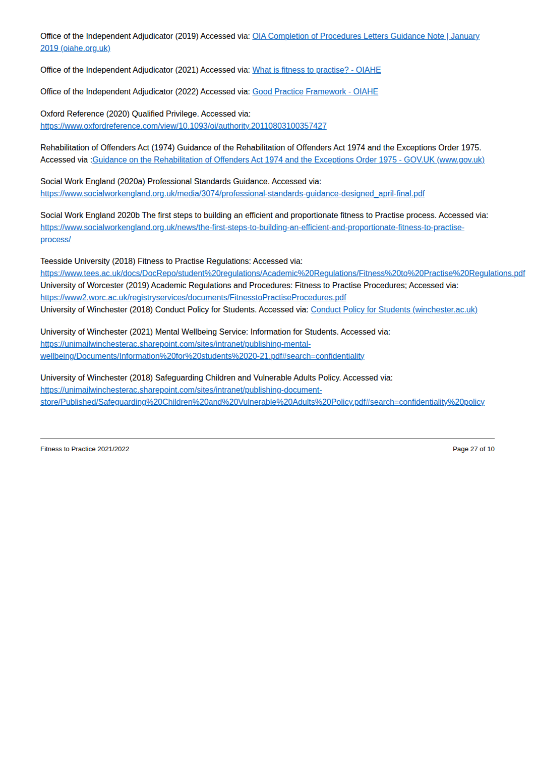Office of the Independent Adjudicator (2019) Accessed via: OIA Completion of Procedures Letters Guidance Note | January 2019 (oiahe.org.uk)
Office of the Independent Adjudicator (2021) Accessed via: What is fitness to practise? - OIAHE
Office of the Independent Adjudicator (2022) Accessed via: Good Practice Framework - OIAHE
Oxford Reference (2020) Qualified Privilege. Accessed via: https://www.oxfordreference.com/view/10.1093/oi/authority.20110803100357427
Rehabilitation of Offenders Act (1974) Guidance of the Rehabilitation of Offenders Act 1974 and the Exceptions Order 1975. Accessed via :Guidance on the Rehabilitation of Offenders Act 1974 and the Exceptions Order 1975 - GOV.UK (www.gov.uk)
Social Work England (2020a) Professional Standards Guidance. Accessed via: https://www.socialworkengland.org.uk/media/3074/professional-standards-guidance-designed_april-final.pdf
Social Work England 2020b The first steps to building an efficient and proportionate fitness to Practise process. Accessed via: https://www.socialworkengland.org.uk/news/the-first-steps-to-building-an-efficient-and-proportionate-fitness-to-practise-process/
Teesside University (2018) Fitness to Practise Regulations: Accessed via: https://www.tees.ac.uk/docs/DocRepo/student%20regulations/Academic%20Regulations/Fitness%20to%20Practise%20Regulations.pdf
University of Worcester (2019) Academic Regulations and Procedures: Fitness to Practise Procedures; Accessed via:
https://www2.worc.ac.uk/registryservices/documents/FitnesstoPractiseProcedures.pdf
University of Winchester (2018) Conduct Policy for Students. Accessed via: Conduct Policy for Students (winchester.ac.uk)
University of Winchester (2021) Mental Wellbeing Service: Information for Students. Accessed via: https://unimailwinchesterac.sharepoint.com/sites/intranet/publishing-mental-wellbeing/Documents/Information%20for%20students%2020-21.pdf#search=confidentiality
University of Winchester (2018) Safeguarding Children and Vulnerable Adults Policy. Accessed via: https://unimailwinchesterac.sharepoint.com/sites/intranet/publishing-document-store/Published/Safeguarding%20Children%20and%20Vulnerable%20Adults%20Policy.pdf#search=confidentiality%20policy
Fitness to Practice 2021/2022 Page 27 of 10